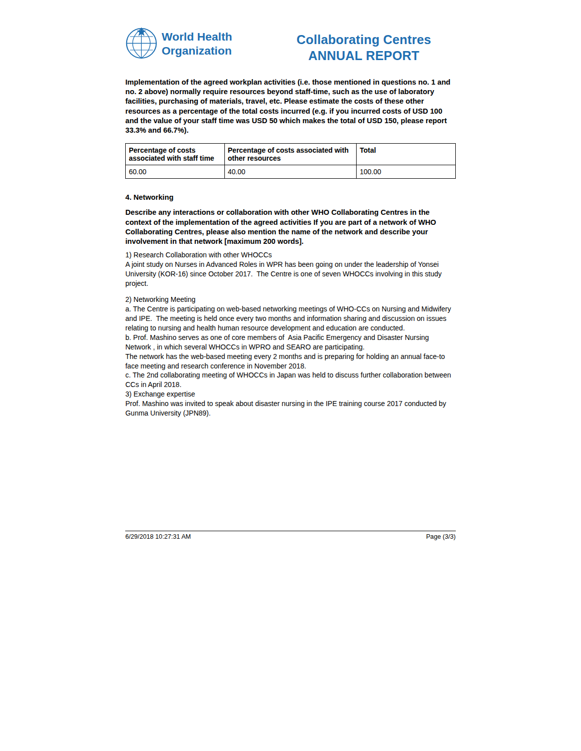Collaborating Centres
ANNUAL REPORT
Implementation of the agreed workplan activities (i.e. those mentioned in questions no. 1 and no. 2 above) normally require resources beyond staff-time, such as the use of laboratory facilities, purchasing of materials, travel, etc. Please estimate the costs of these other resources as a percentage of the total costs incurred (e.g. if you incurred costs of USD 100 and the value of your staff time was USD 50 which makes the total of USD 150, please report 33.3% and 66.7%).
| Percentage of costs associated with staff time | Percentage of costs associated with other resources | Total |
| --- | --- | --- |
| 60.00 | 40.00 | 100.00 |
4. Networking
Describe any interactions or collaboration with other WHO Collaborating Centres in the context of the implementation of the agreed activities If you are part of a network of WHO Collaborating Centres, please also mention the name of the network and describe your involvement in that network [maximum 200 words].
1) Research Collaboration with other WHOCCs
A joint study on Nurses in Advanced Roles in WPR has been going on under the leadership of Yonsei University (KOR-16) since October 2017. The Centre is one of seven WHOCCs involving in this study project.
2) Networking Meeting
a. The Centre is participating on web-based networking meetings of WHO-CCs on Nursing and Midwifery and IPE. The meeting is held once every two months and information sharing and discussion on issues relating to nursing and health human resource development and education are conducted.
b. Prof. Mashino serves as one of core members of Asia Pacific Emergency and Disaster Nursing Network , in which several WHOCCs in WPRO and SEARO are participating.
The network has the web-based meeting every 2 months and is preparing for holding an annual face-to face meeting and research conference in November 2018.
c. The 2nd collaborating meeting of WHOCCs in Japan was held to discuss further collaboration between CCs in April 2018.
3) Exchange expertise
Prof. Mashino was invited to speak about disaster nursing in the IPE training course 2017 conducted by Gunma University (JPN89).
6/29/2018 10:27:31 AM
Page (3/3)